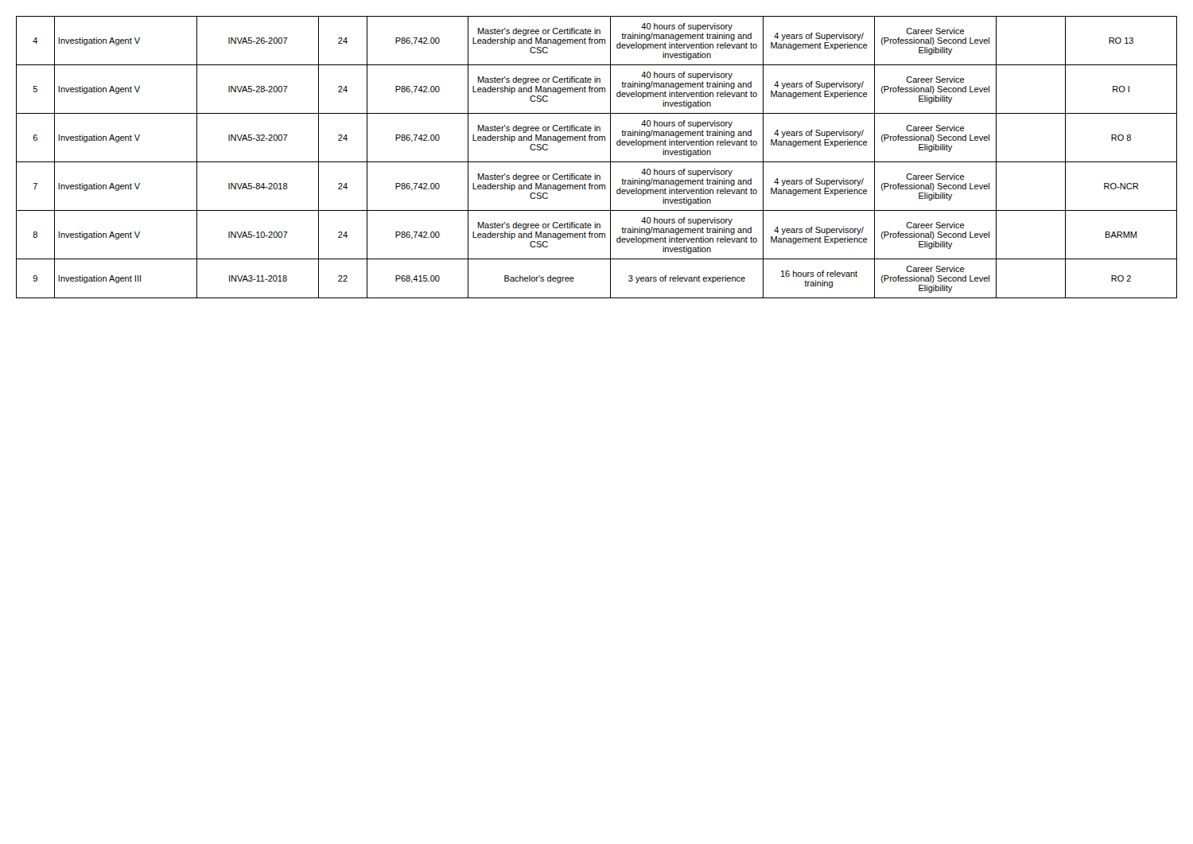| 4 | Investigation Agent V | INVA5-26-2007 | 24 | P86,742.00 | Master's degree or Certificate in Leadership and Management from CSC | 40 hours of supervisory training/management training and development intervention relevant to investigation | 4 years of Supervisory/ Management Experience | Career Service (Professional) Second Level Eligibility | | RO 13 |
| 5 | Investigation Agent V | INVA5-28-2007 | 24 | P86,742.00 | Master's degree or Certificate in Leadership and Management from CSC | 40 hours of supervisory training/management training and development intervention relevant to investigation | 4 years of Supervisory/ Management Experience | Career Service (Professional) Second Level Eligibility | | RO I |
| 6 | Investigation Agent V | INVA5-32-2007 | 24 | P86,742.00 | Master's degree or Certificate in Leadership and Management from CSC | 40 hours of supervisory training/management training and development intervention relevant to investigation | 4 years of Supervisory/ Management Experience | Career Service (Professional) Second Level Eligibility | | RO 8 |
| 7 | Investigation Agent V | INVA5-84-2018 | 24 | P86,742.00 | Master's degree or Certificate in Leadership and Management from CSC | 40 hours of supervisory training/management training and development intervention relevant to investigation | 4 years of Supervisory/ Management Experience | Career Service (Professional) Second Level Eligibility | | RO-NCR |
| 8 | Investigation Agent V | INVA5-10-2007 | 24 | P86,742.00 | Master's degree or Certificate in Leadership and Management from CSC | 40 hours of supervisory training/management training and development intervention relevant to investigation | 4 years of Supervisory/ Management Experience | Career Service (Professional) Second Level Eligibility | | BARMM |
| 9 | Investigation Agent III | INVA3-11-2018 | 22 | P68,415.00 | Bachelor's degree | 3 years of relevant experience | 16 hours of relevant training | Career Service (Professional) Second Level Eligibility | | RO 2 |